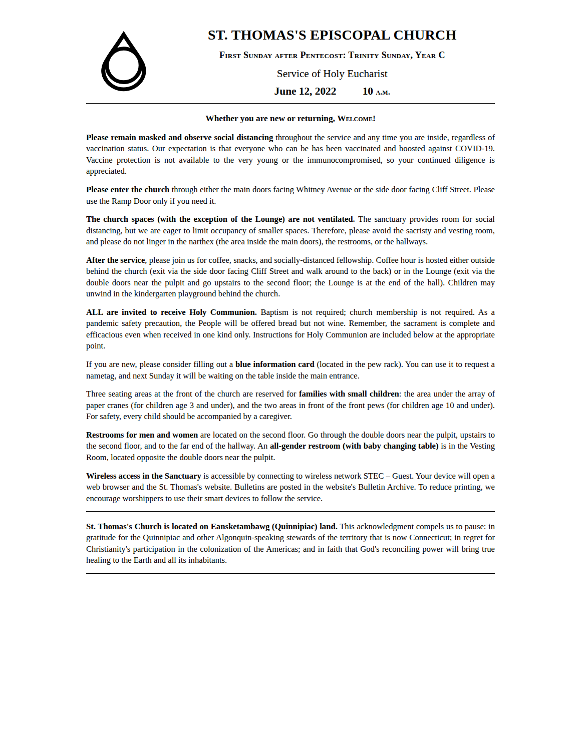ST. THOMAS'S EPISCOPAL CHURCH
First Sunday after Pentecost: Trinity Sunday, Year C
Service of Holy Eucharist
June 12, 2022 10 a.m.
Whether you are new or returning, Welcome!
Please remain masked and observe social distancing throughout the service and any time you are inside, regardless of vaccination status. Our expectation is that everyone who can be has been vaccinated and boosted against COVID-19. Vaccine protection is not available to the very young or the immunocompromised, so your continued diligence is appreciated.
Please enter the church through either the main doors facing Whitney Avenue or the side door facing Cliff Street. Please use the Ramp Door only if you need it.
The church spaces (with the exception of the Lounge) are not ventilated. The sanctuary provides room for social distancing, but we are eager to limit occupancy of smaller spaces. Therefore, please avoid the sacristy and vesting room, and please do not linger in the narthex (the area inside the main doors), the restrooms, or the hallways.
After the service, please join us for coffee, snacks, and socially-distanced fellowship. Coffee hour is hosted either outside behind the church (exit via the side door facing Cliff Street and walk around to the back) or in the Lounge (exit via the double doors near the pulpit and go upstairs to the second floor; the Lounge is at the end of the hall). Children may unwind in the kindergarten playground behind the church.
ALL are invited to receive Holy Communion. Baptism is not required; church membership is not required. As a pandemic safety precaution, the People will be offered bread but not wine. Remember, the sacrament is complete and efficacious even when received in one kind only. Instructions for Holy Communion are included below at the appropriate point.
If you are new, please consider filling out a blue information card (located in the pew rack). You can use it to request a nametag, and next Sunday it will be waiting on the table inside the main entrance.
Three seating areas at the front of the church are reserved for families with small children: the area under the array of paper cranes (for children age 3 and under), and the two areas in front of the front pews (for children age 10 and under). For safety, every child should be accompanied by a caregiver.
Restrooms for men and women are located on the second floor. Go through the double doors near the pulpit, upstairs to the second floor, and to the far end of the hallway. An all-gender restroom (with baby changing table) is in the Vesting Room, located opposite the double doors near the pulpit.
Wireless access in the Sanctuary is accessible by connecting to wireless network STEC – Guest. Your device will open a web browser and the St. Thomas's website. Bulletins are posted in the website's Bulletin Archive. To reduce printing, we encourage worshippers to use their smart devices to follow the service.
St. Thomas's Church is located on Eansketambawg (Quinnipiac) land. This acknowledgment compels us to pause: in gratitude for the Quinnipiac and other Algonquin-speaking stewards of the territory that is now Connecticut; in regret for Christianity's participation in the colonization of the Americas; and in faith that God's reconciling power will bring true healing to the Earth and all its inhabitants.